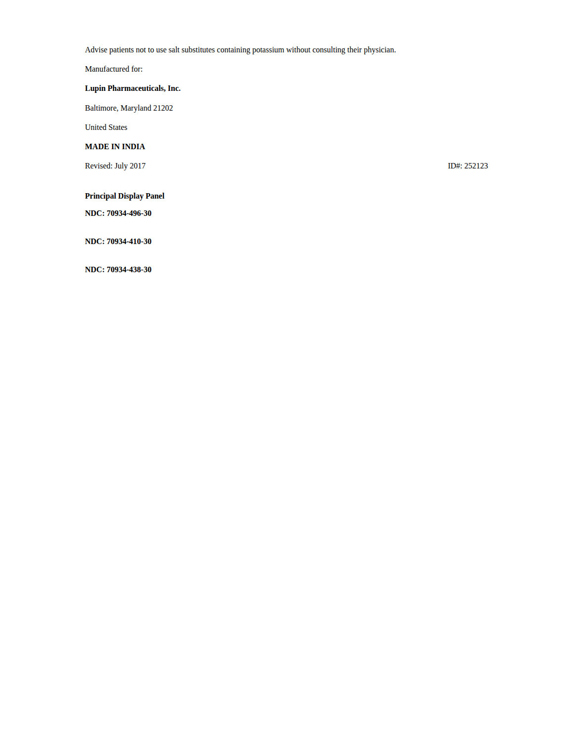Advise patients not to use salt substitutes containing potassium without consulting their physician.
Manufactured for:
Lupin Pharmaceuticals, Inc.
Baltimore, Maryland 21202
United States
MADE IN INDIA
Revised: July 2017 ID#: 252123
Principal Display Panel
NDC: 70934-496-30
NDC: 70934-410-30
NDC: 70934-438-30